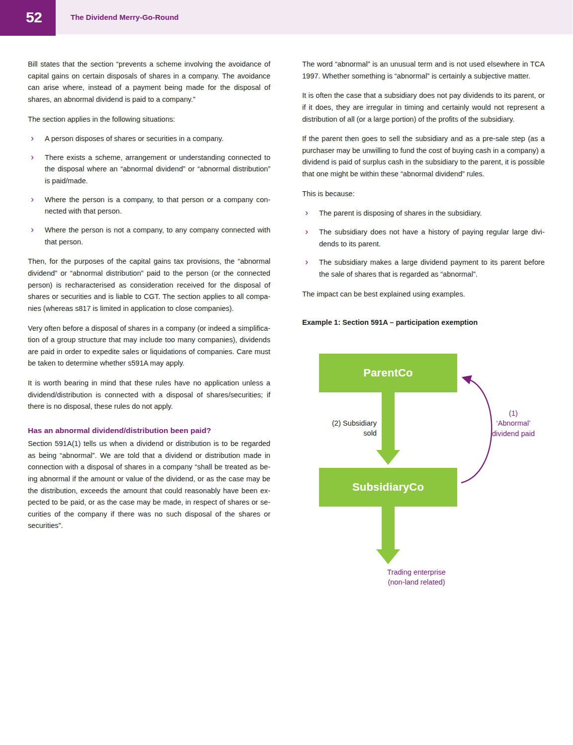52
The Dividend Merry-Go-Round
Bill states that the section “prevents a scheme involving the avoidance of capital gains on certain disposals of shares in a company. The avoidance can arise where, instead of a payment being made for the disposal of shares, an abnormal dividend is paid to a company.”
The section applies in the following situations:
A person disposes of shares or securities in a company.
There exists a scheme, arrangement or understanding connected to the disposal where an “abnormal dividend” or “abnormal distribution” is paid/made.
Where the person is a company, to that person or a company connected with that person.
Where the person is not a company, to any company connected with that person.
Then, for the purposes of the capital gains tax provisions, the “abnormal dividend” or “abnormal distribution” paid to the person (or the connected person) is recharacterised as consideration received for the disposal of shares or securities and is liable to CGT. The section applies to all companies (whereas s817 is limited in application to close companies).
Very often before a disposal of shares in a company (or indeed a simplification of a group structure that may include too many companies), dividends are paid in order to expedite sales or liquidations of companies. Care must be taken to determine whether s591A may apply.
It is worth bearing in mind that these rules have no application unless a dividend/distribution is connected with a disposal of shares/securities; if there is no disposal, these rules do not apply.
Has an abnormal dividend/distribution been paid?
Section 591A(1) tells us when a dividend or distribution is to be regarded as being “abnormal”. We are told that a dividend or distribution made in connection with a disposal of shares in a company “shall be treated as being abnormal if the amount or value of the dividend, or as the case may be the distribution, exceeds the amount that could reasonably have been expected to be paid, or as the case may be made, in respect of shares or securities of the company if there was no such disposal of the shares or securities”.
The word “abnormal” is an unusual term and is not used elsewhere in TCA 1997. Whether something is “abnormal” is certainly a subjective matter.
It is often the case that a subsidiary does not pay dividends to its parent, or if it does, they are irregular in timing and certainly would not represent a distribution of all (or a large portion) of the profits of the subsidiary.
If the parent then goes to sell the subsidiary and as a pre-sale step (as a purchaser may be unwilling to fund the cost of buying cash in a company) a dividend is paid of surplus cash in the subsidiary to the parent, it is possible that one might be within these “abnormal dividend” rules.
This is because:
The parent is disposing of shares in the subsidiary.
The subsidiary does not have a history of paying regular large dividends to its parent.
The subsidiary makes a large dividend payment to its parent before the sale of shares that is regarded as “abnormal”.
The impact can be best explained using examples.
Example 1: Section 591A – participation exemption
ParentCo
SubsidiaryCo
(2) Subsidiary
sold
(1)
‘Abnormal’
dividend paid
Trading enterprise
(non-land related)